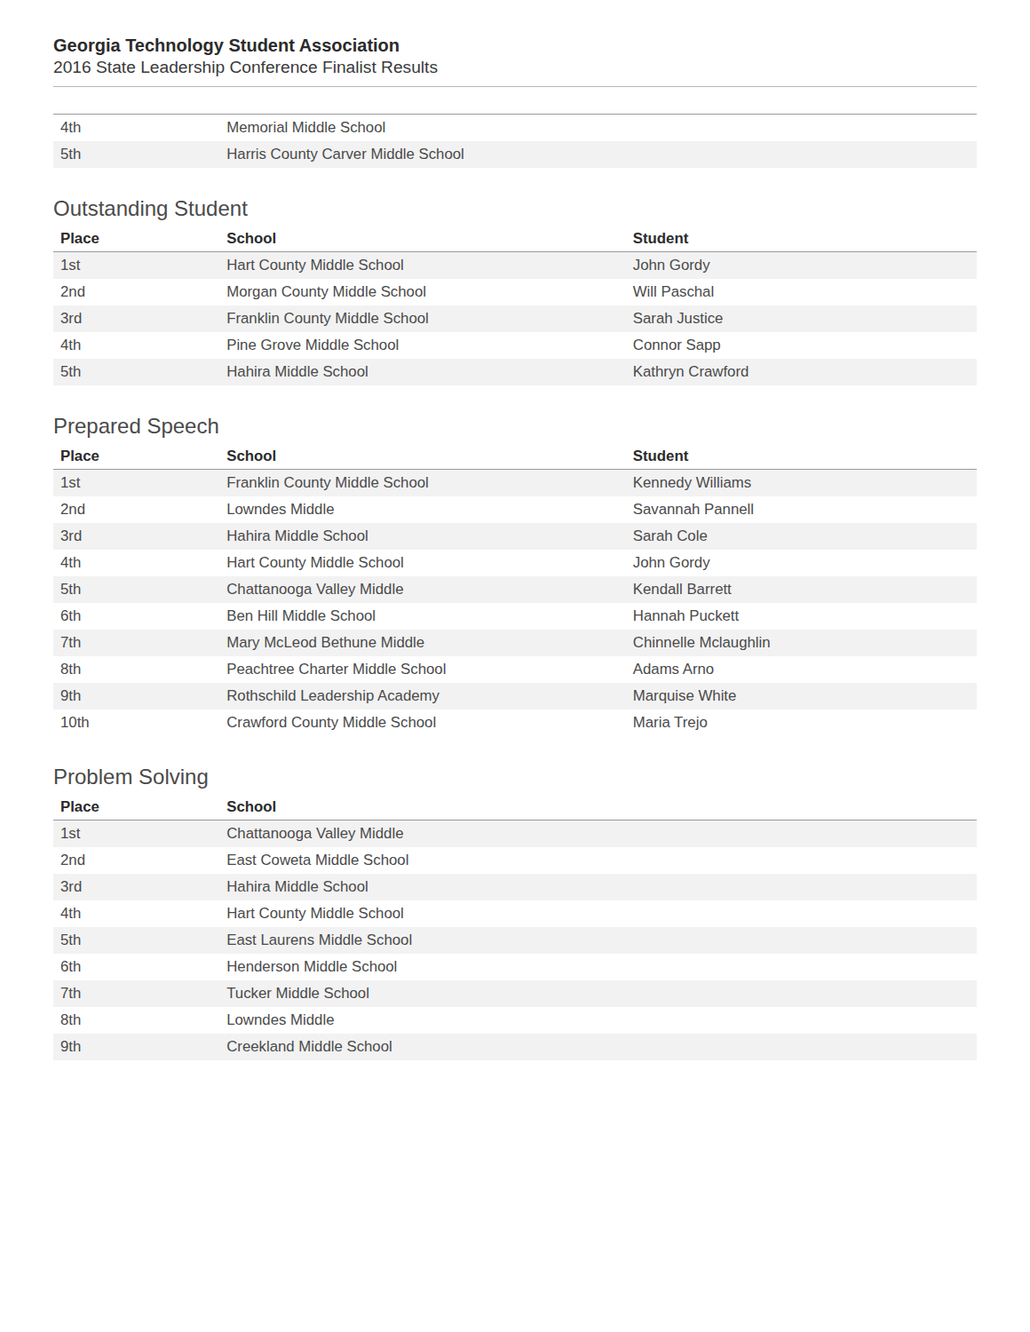Georgia Technology Student Association
2016 State Leadership Conference Finalist Results
| 4th | Memorial Middle School |
| 5th | Harris County Carver Middle School |
Outstanding Student
| Place | School | Student |
| --- | --- | --- |
| 1st | Hart County Middle School | John Gordy |
| 2nd | Morgan County Middle School | Will Paschal |
| 3rd | Franklin County Middle School | Sarah Justice |
| 4th | Pine Grove Middle School | Connor Sapp |
| 5th | Hahira Middle School | Kathryn Crawford |
Prepared Speech
| Place | School | Student |
| --- | --- | --- |
| 1st | Franklin County Middle School | Kennedy Williams |
| 2nd | Lowndes Middle | Savannah Pannell |
| 3rd | Hahira Middle School | Sarah Cole |
| 4th | Hart County Middle School | John Gordy |
| 5th | Chattanooga Valley Middle | Kendall Barrett |
| 6th | Ben Hill Middle School | Hannah Puckett |
| 7th | Mary McLeod Bethune Middle | Chinnelle Mclaughlin |
| 8th | Peachtree Charter Middle School | Adams Arno |
| 9th | Rothschild Leadership Academy | Marquise White |
| 10th | Crawford County Middle School | Maria Trejo |
Problem Solving
| Place | School |
| --- | --- |
| 1st | Chattanooga Valley Middle |
| 2nd | East Coweta Middle School |
| 3rd | Hahira Middle School |
| 4th | Hart County Middle School |
| 5th | East Laurens Middle School |
| 6th | Henderson Middle School |
| 7th | Tucker Middle School |
| 8th | Lowndes Middle |
| 9th | Creekland Middle School |